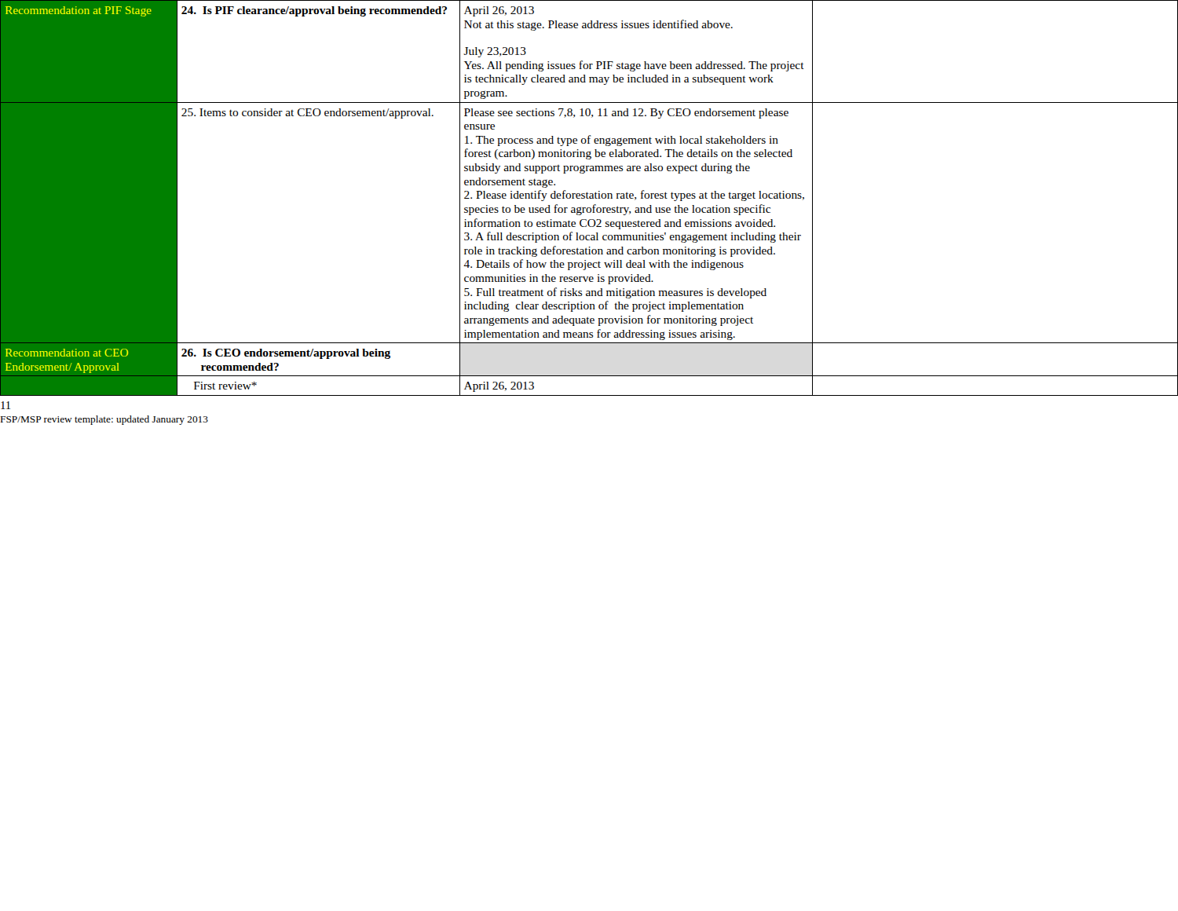| Recommendation at PIF Stage | 24. Is PIF clearance/approval being recommended? | April 26, 2013 Not at this stage. Please address issues identified above. July 23,2013 Yes. All pending issues for PIF stage have been addressed. The project is technically cleared and may be included in a subsequent work program. | |
| | 25. Items to consider at CEO endorsement/approval. | Please see sections 7,8, 10, 11 and 12. By CEO endorsement please ensure 1. The process and type of engagement with local stakeholders in forest (carbon) monitoring be elaborated. The details on the selected subsidy and support programmes are also expect during the endorsement stage. 2. Please identify deforestation rate, forest types at the target locations, species to be used for agroforestry, and use the location specific information to estimate CO2 sequestered and emissions avoided. 3. A full description of local communities' engagement including their role in tracking deforestation and carbon monitoring is provided. 4. Details of how the project will deal with the indigenous communities in the reserve is provided. 5. Full treatment of risks and mitigation measures is developed including clear description of the project implementation arrangements and adequate provision for monitoring project implementation and means for addressing issues arising. | |
| Recommendation at CEO Endorsement/ Approval | 26. Is CEO endorsement/approval being recommended? | | |
| | First review* | April 26, 2013 | |
11
FSP/MSP review template: updated January 2013